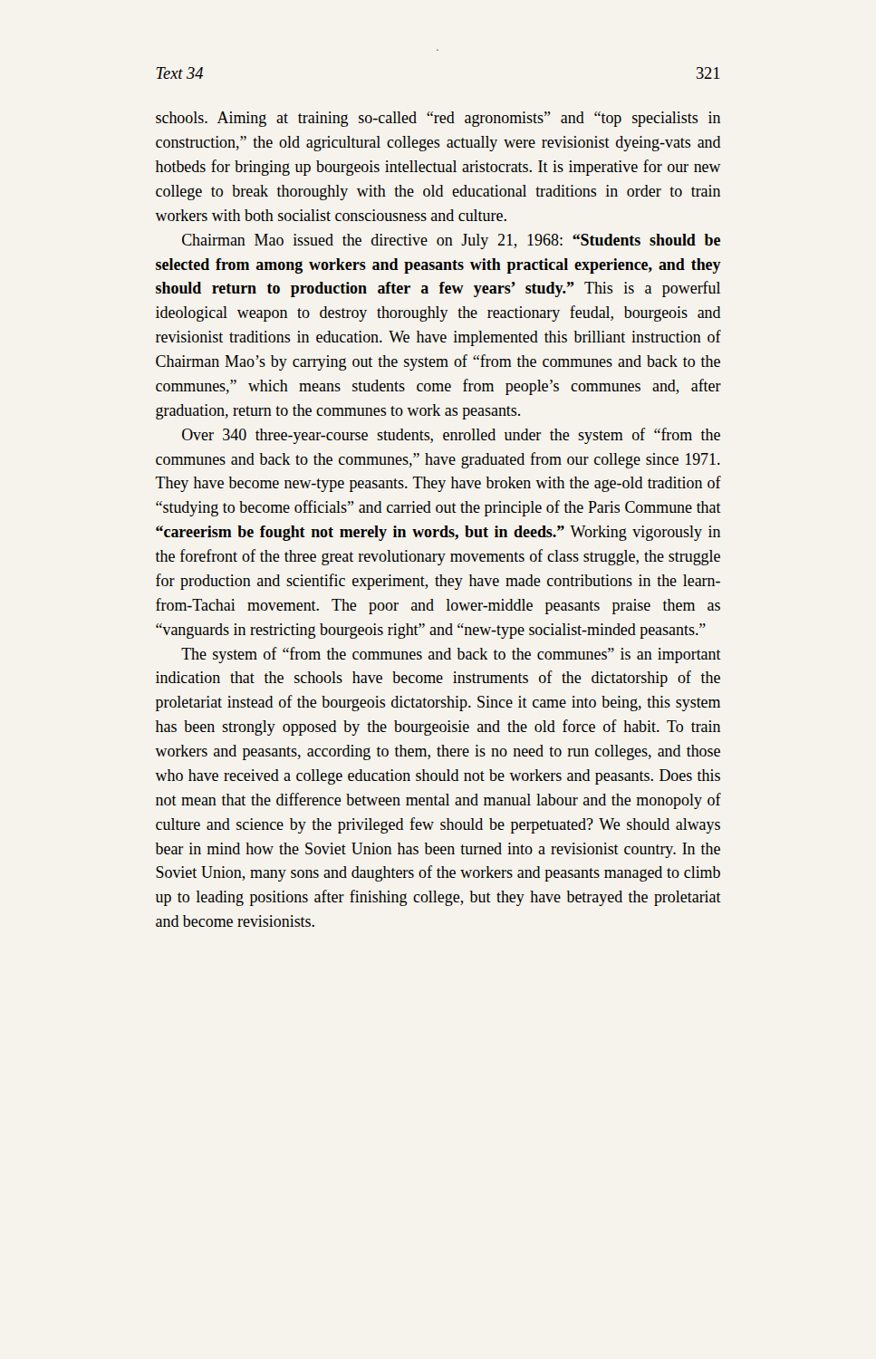·
Text 34 321
schools. Aiming at training so-called “red agronomists” and “top specialists in construction,” the old agricultural colleges actually were revisionist dyeing-vats and hotbeds for bringing up bourgeois intellectual aristocrats. It is imperative for our new college to break thoroughly with the old educational traditions in order to train workers with both socialist consciousness and culture.
Chairman Mao issued the directive on July 21, 1968: “Students should be selected from among workers and peasants with practical experience, and they should return to production after a few years’ study.” This is a powerful ideological weapon to destroy thoroughly the reactionary feudal, bourgeois and revisionist traditions in education. We have implemented this brilliant instruction of Chairman Mao’s by carrying out the system of “from the communes and back to the communes,” which means students come from people’s communes and, after graduation, return to the communes to work as peasants.
Over 340 three-year-course students, enrolled under the system of “from the communes and back to the communes,” have graduated from our college since 1971. They have become new-type peasants. They have broken with the age-old tradition of “studying to become officials” and carried out the principle of the Paris Commune that “careerism be fought not merely in words, but in deeds.” Working vigorously in the forefront of the three great revolutionary movements of class struggle, the struggle for production and scientific experiment, they have made contributions in the learn-from-Tachai movement. The poor and lower-middle peasants praise them as “vanguards in restricting bourgeois right” and “new-type socialist-minded peasants.”
The system of “from the communes and back to the communes” is an important indication that the schools have become instruments of the dictatorship of the proletariat instead of the bourgeois dictatorship. Since it came into being, this system has been strongly opposed by the bourgeoisie and the old force of habit. To train workers and peasants, according to them, there is no need to run colleges, and those who have received a college education should not be workers and peasants. Does this not mean that the difference between mental and manual labour and the monopoly of culture and science by the privileged few should be perpetuated? We should always bear in mind how the Soviet Union has been turned into a revisionist country. In the Soviet Union, many sons and daughters of the workers and peasants managed to climb up to leading positions after finishing college, but they have betrayed the proletariat and become revisionists.